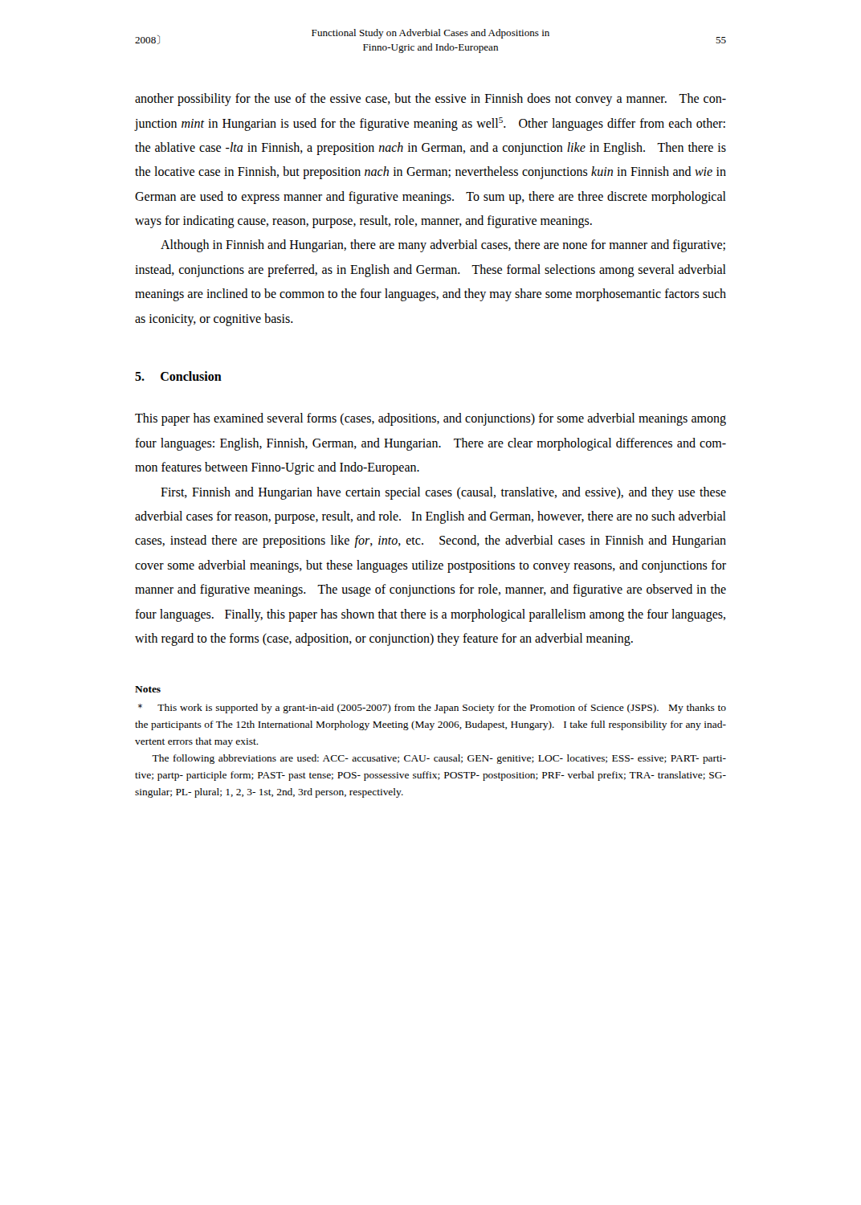2008〕
Functional Study on Adverbial Cases and Adpositions in
Finno-Ugric and Indo-European
55
another possibility for the use of the essive case, but the essive in Finnish does not convey a manner. The conjunction mint in Hungarian is used for the figurative meaning as well5. Other languages differ from each other: the ablative case -lta in Finnish, a preposition nach in German, and a conjunction like in English. Then there is the locative case in Finnish, but preposition nach in German; nevertheless conjunctions kuin in Finnish and wie in German are used to express manner and figurative meanings. To sum up, there are three discrete morphological ways for indicating cause, reason, purpose, result, role, manner, and figurative meanings.
Although in Finnish and Hungarian, there are many adverbial cases, there are none for manner and figurative; instead, conjunctions are preferred, as in English and German. These formal selections among several adverbial meanings are inclined to be common to the four languages, and they may share some morphosemantic factors such as iconicity, or cognitive basis.
5. Conclusion
This paper has examined several forms (cases, adpositions, and conjunctions) for some adverbial meanings among four languages: English, Finnish, German, and Hungarian. There are clear morphological differences and common features between Finno-Ugric and Indo-European.
First, Finnish and Hungarian have certain special cases (causal, translative, and essive), and they use these adverbial cases for reason, purpose, result, and role. In English and German, however, there are no such adverbial cases, instead there are prepositions like for, into, etc. Second, the adverbial cases in Finnish and Hungarian cover some adverbial meanings, but these languages utilize postpositions to convey reasons, and conjunctions for manner and figurative meanings. The usage of conjunctions for role, manner, and figurative are observed in the four languages. Finally, this paper has shown that there is a morphological parallelism among the four languages, with regard to the forms (case, adposition, or conjunction) they feature for an adverbial meaning.
Notes
＊This work is supported by a grant-in-aid (2005-2007) from the Japan Society for the Promotion of Science (JSPS). My thanks to the participants of The 12th International Morphology Meeting (May 2006, Budapest, Hungary). I take full responsibility for any inadvertent errors that may exist.
The following abbreviations are used: ACC- accusative; CAU- causal; GEN- genitive; LOC- locatives; ESS- essive; PART- partitive; partp- participle form; PAST- past tense; POS- possessive suffix; POSTP- postposition; PRF- verbal prefix; TRA- translative; SG- singular; PL- plural; 1, 2, 3- 1st, 2nd, 3rd person, respectively.